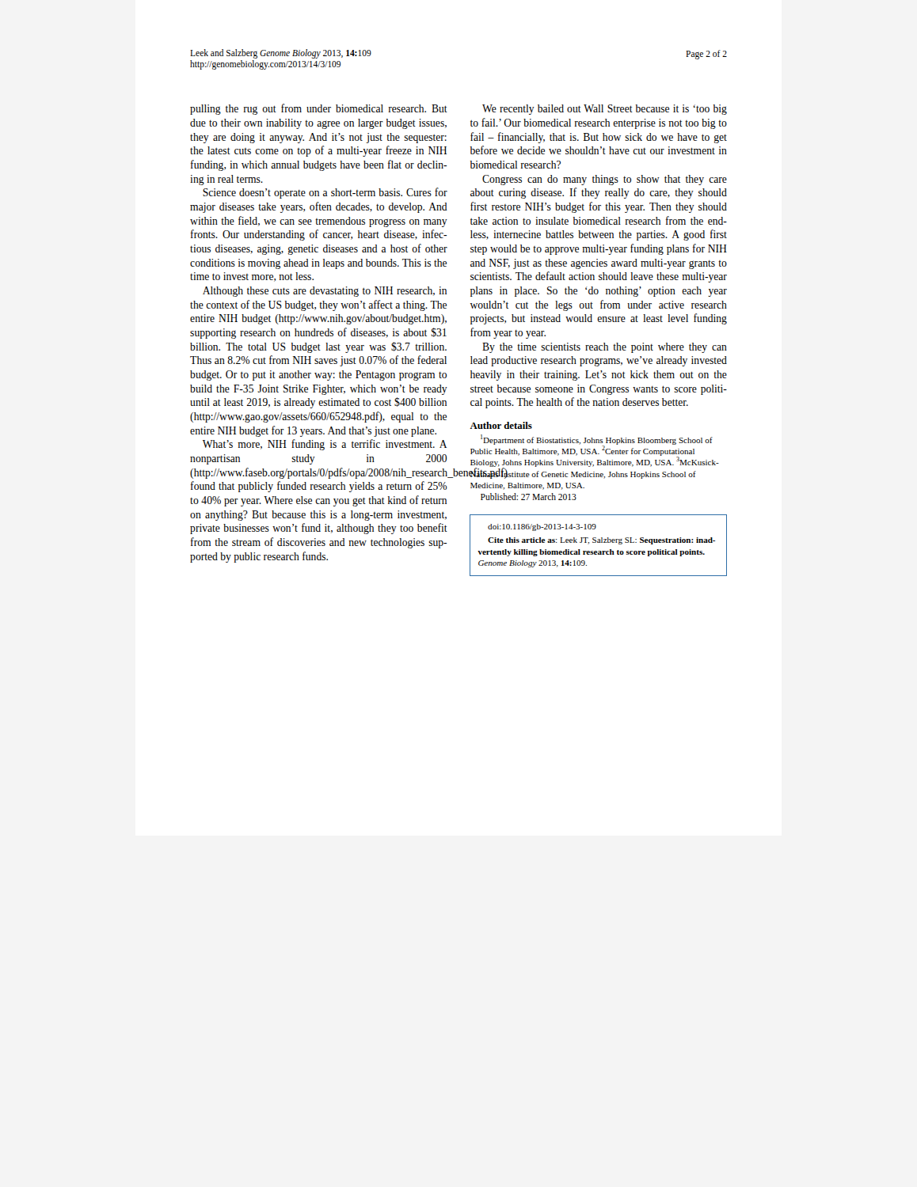Leek and Salzberg Genome Biology 2013, 14: 109 http://genomebiology.com/2013/14/3/109
Page 2 of 2
pulling the rug out from under biomedical research. But due to their own inability to agree on larger budget issues, they are doing it anyway. And it’s not just the sequester: the latest cuts come on top of a multi-year freeze in NIH funding, in which annual budgets have been flat or declining in real terms.
Science doesn’t operate on a short-term basis. Cures for major diseases take years, often decades, to develop. And within the field, we can see tremendous progress on many fronts. Our understanding of cancer, heart disease, infectious diseases, aging, genetic diseases and a host of other conditions is moving ahead in leaps and bounds. This is the time to invest more, not less.
Although these cuts are devastating to NIH research, in the context of the US budget, they won’t affect a thing. The entire NIH budget (http://www.nih.gov/about/budget.htm), supporting research on hundreds of diseases, is about $31 billion. The total US budget last year was $3.7 trillion. Thus an 8.2% cut from NIH saves just 0.07% of the federal budget. Or to put it another way: the Pentagon program to build the F-35 Joint Strike Fighter, which won’t be ready until at least 2019, is already estimated to cost $400 billion (http://www.gao.gov/assets/660/652948.pdf), equal to the entire NIH budget for 13 years. And that’s just one plane.
What’s more, NIH funding is a terrific investment. A nonpartisan study in 2000 (http://www.faseb.org/portals/0/pdfs/opa/2008/nih_research_benefits.pdf) found that publicly funded research yields a return of 25% to 40% per year. Where else can you get that kind of return on anything? But because this is a long-term investment, private businesses won’t fund it, although they too benefit from the stream of discoveries and new technologies supported by public research funds.
We recently bailed out Wall Street because it is ‘too big to fail.’ Our biomedical research enterprise is not too big to fail – financially, that is. But how sick do we have to get before we decide we shouldn’t have cut our investment in biomedical research?
Congress can do many things to show that they care about curing disease. If they really do care, they should first restore NIH’s budget for this year. Then they should take action to insulate biomedical research from the endless, internecine battles between the parties. A good first step would be to approve multi-year funding plans for NIH and NSF, just as these agencies award multi-year grants to scientists. The default action should leave these multi-year plans in place. So the ‘do nothing’ option each year wouldn’t cut the legs out from under active research projects, but instead would ensure at least level funding from year to year.
By the time scientists reach the point where they can lead productive research programs, we’ve already invested heavily in their training. Let’s not kick them out on the street because someone in Congress wants to score political points. The health of the nation deserves better.
Author details
1Department of Biostatistics, Johns Hopkins Bloomberg School of Public Health, Baltimore, MD, USA. 2Center for Computational Biology, Johns Hopkins University, Baltimore, MD, USA. 3McKusick-Nathans Institute of Genetic Medicine, Johns Hopkins School of Medicine, Baltimore, MD, USA.
Published: 27 March 2013
doi:10.1186/gb-2013-14-3-109
Cite this article as: Leek JT, Salzberg SL: Sequestration: inadvertently killing biomedical research to score political points. Genome Biology 2013, 14: 109.